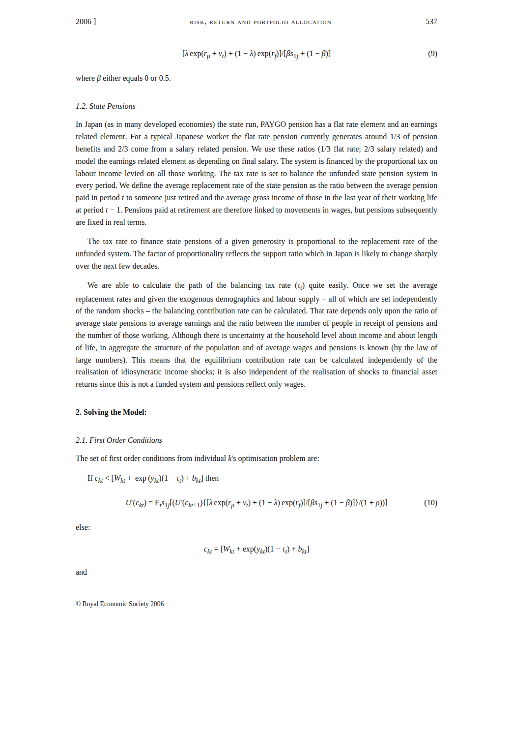2006 ] risk, return and portfolio allocation 537
[λ exp(rμ + vt) + (1 − λ) exp(rf)]/[βs1j + (1 − β)] (9)
where β either equals 0 or 0.5.
1.2. State Pensions
In Japan (as in many developed economies) the state run, PAYGO pension has a flat rate element and an earnings related element. For a typical Japanese worker the flat rate pension currently generates around 1/3 of pension benefits and 2/3 come from a salary related pension. We use these ratios (1/3 flat rate; 2/3 salary related) and model the earnings related element as depending on final salary. The system is financed by the proportional tax on labour income levied on all those working. The tax rate is set to balance the unfunded state pension system in every period. We define the average replacement rate of the state pension as the ratio between the average pension paid in period t to someone just retired and the average gross income of those in the last year of their working life at period t − 1. Pensions paid at retirement are therefore linked to movements in wages, but pensions subsequently are fixed in real terms.
The tax rate to finance state pensions of a given generosity is proportional to the replacement rate of the unfunded system. The factor of proportionality reflects the support ratio which in Japan is likely to change sharply over the next few decades.
We are able to calculate the path of the balancing tax rate (τt) quite easily. Once we set the average replacement rates and given the exogenous demographics and labour supply – all of which are set independently of the random shocks – the balancing contribution rate can be calculated. That rate depends only upon the ratio of average state pensions to average earnings and the ratio between the number of people in receipt of pensions and the number of those working. Although there is uncertainty at the household level about income and about length of life, in aggregate the structure of the population and of average wages and pensions is known (by the law of large numbers). This means that the equilibrium contribution rate can be calculated independently of the realisation of idiosyncratic income shocks; it is also independent of the realisation of shocks to financial asset returns since this is not a funded system and pensions reflect only wages.
2. Solving the Model:
2.1. First Order Conditions
The set of first order conditions from individual k's optimisation problem are:
If ckt < [Wkt +  exp (ykt)(1 − τt) + bkt] then
U′(ckt) = Ets1j[(U′(ckt+1){[λ exp(rμ + vt) + (1 − λ) exp(rf)]/[βs1j + (1 − β)]}/(1 + ρ))] (10)
else:
ckt = [Wkt + exp(ykt)(1 − τt) + bkt]
and
© Royal Economic Society 2006